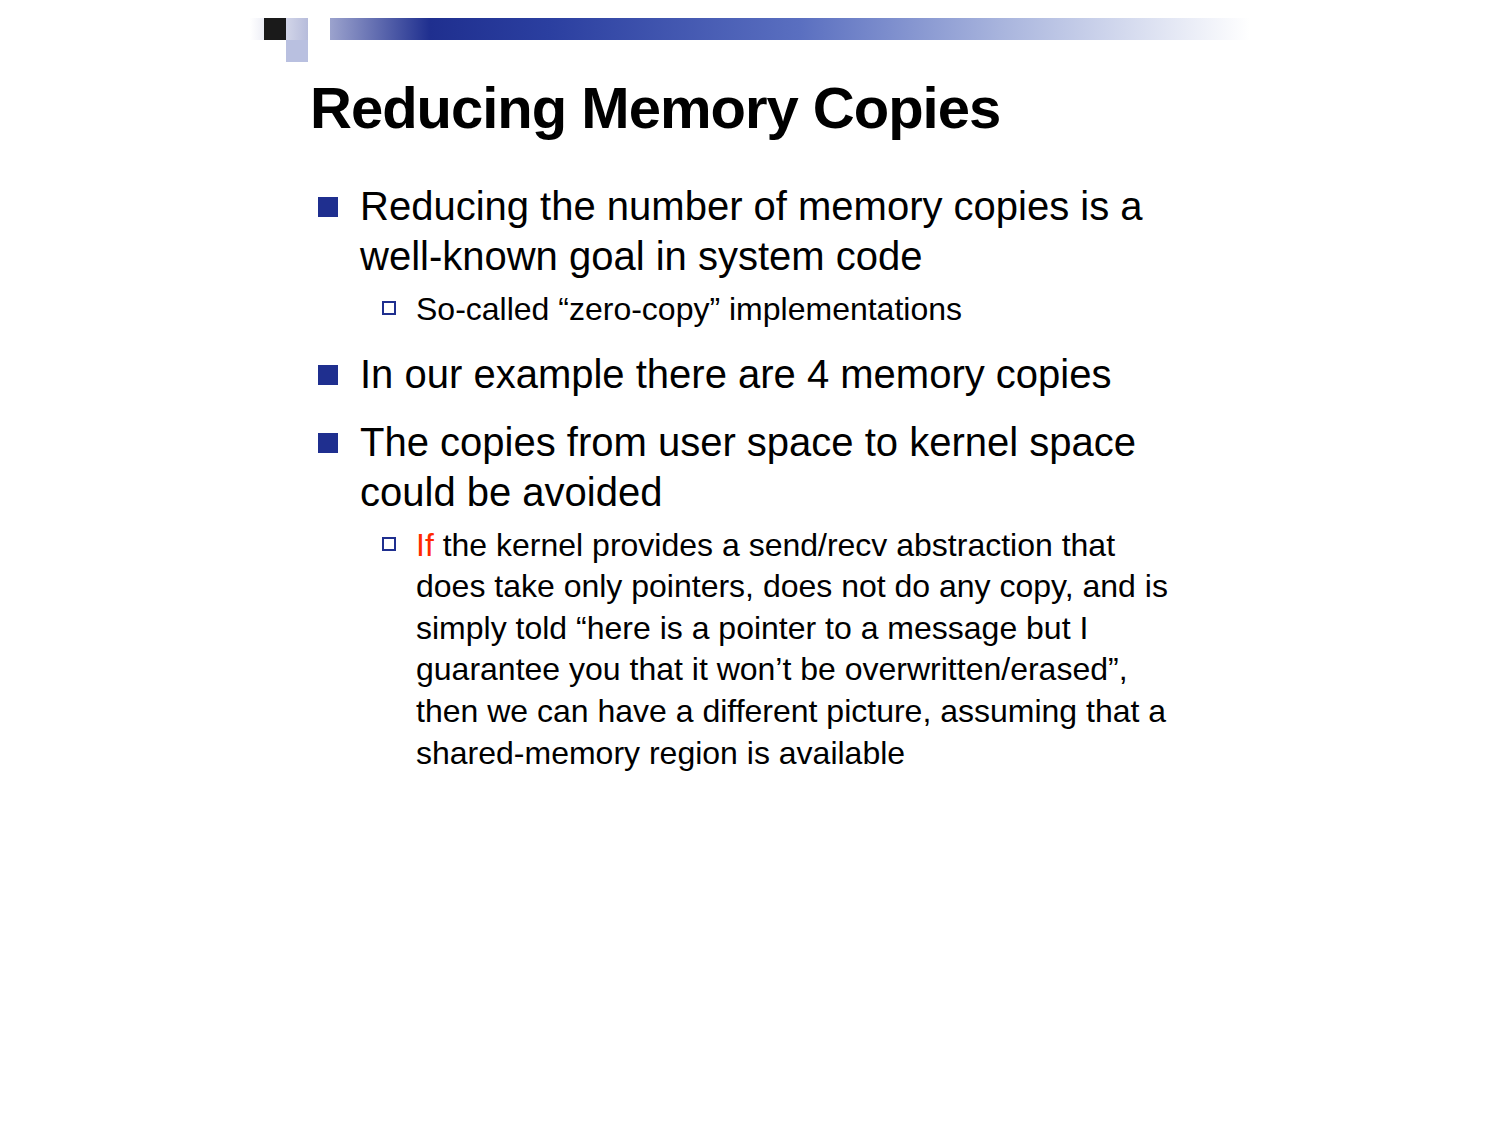Reducing Memory Copies
Reducing the number of memory copies is a well-known goal in system code
So-called “zero-copy” implementations
In our example there are 4 memory copies
The copies from user space to kernel space could be avoided
If the kernel provides a send/recv abstraction that does take only pointers, does not do any copy, and is simply told “here is a pointer to a message but I guarantee you that it won’t be overwritten/erased”, then we can have a different picture, assuming that a shared-memory region is available